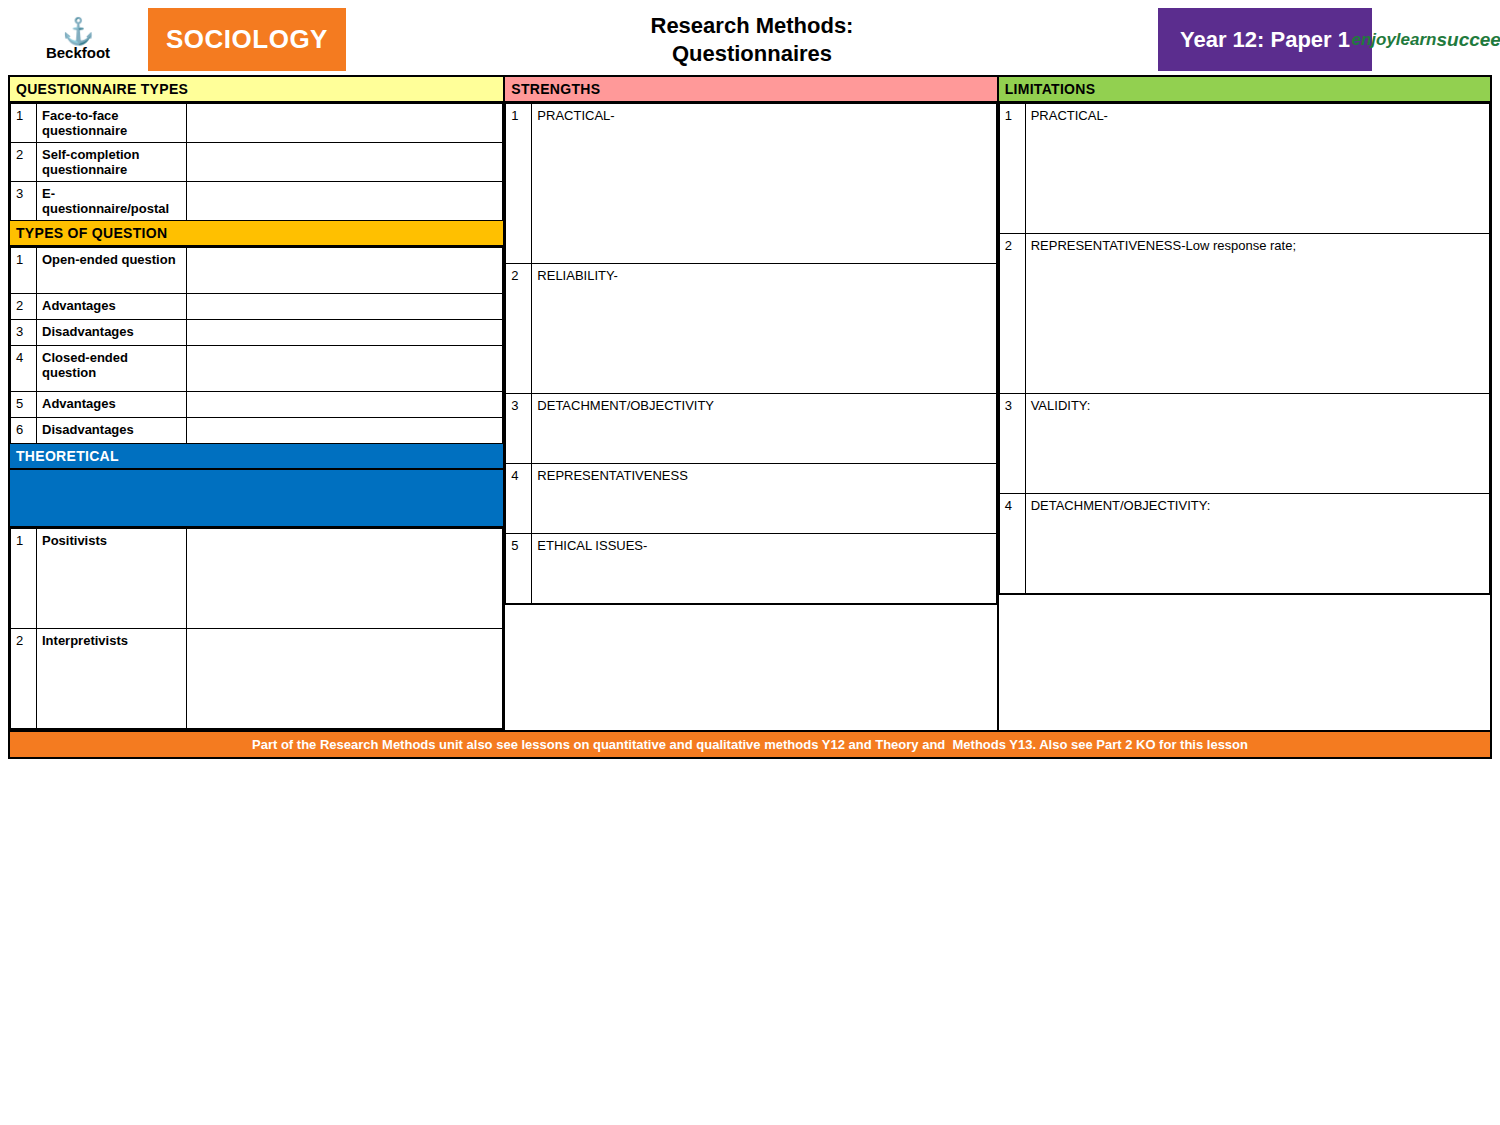⚓
Beckfoot
SOCIOLOGY
Research Methods:
Questionnaires
Year 12: Paper 1
enjoy learn succeed
QUESTIONNAIRE TYPES
| 1 | Face-to-face questionnaire | |
| 2 | Self-completion questionnaire | |
| 3 | E-questionnaire/postal | |
TYPES OF QUESTION
| 1 | Open-ended question | |
| 2 | Advantages | |
| 3 | Disadvantages | |
| 4 | Closed-ended question | |
| 5 | Advantages | |
| 6 | Disadvantages | |
THEORETICAL
| 1 | Positivists | |
| 2 | Interpretivists | |
STRENGTHS
| 1 | PRACTICAL- |
| 2 | RELIABILITY- |
| 3 | DETACHMENT/OBJECTIVITY |
| 4 | REPRESENTATIVENESS |
| 5 | ETHICAL ISSUES- |
LIMITATIONS
| 1 | PRACTICAL- |
| 2 | REPRESENTATIVENESS-Low response rate; |
| 3 | VALIDITY: |
| 4 | DETACHMENT/OBJECTIVITY: |
Part of the Research Methods unit also see lessons on quantitative and qualitative methods Y12 and Theory and Methods Y13. Also see Part 2 KO for this lesson